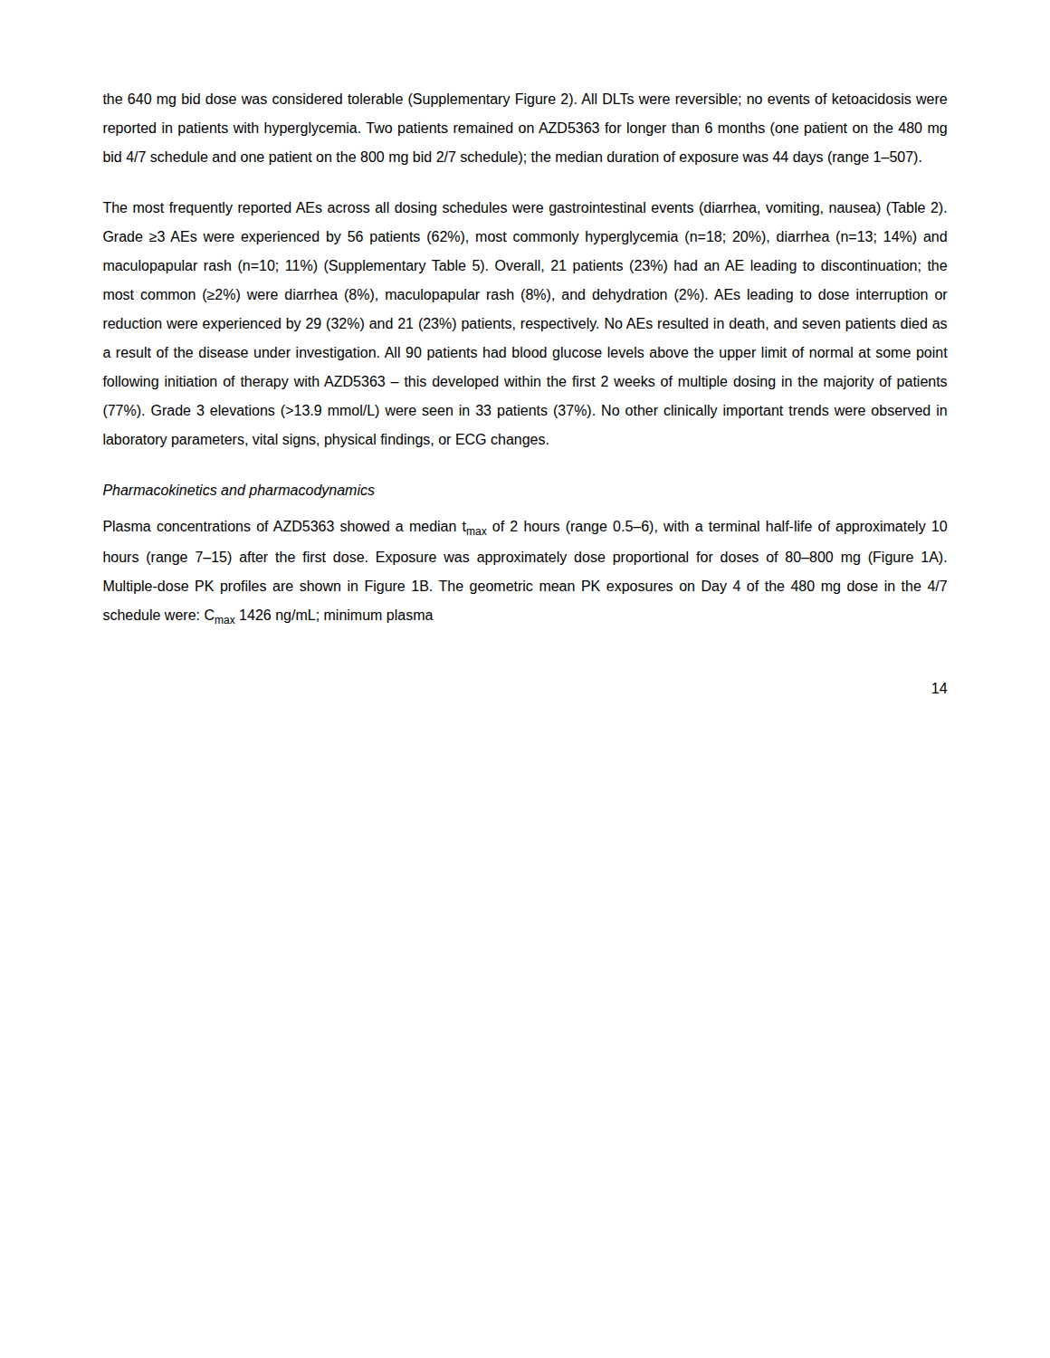the 640 mg bid dose was considered tolerable (Supplementary Figure 2). All DLTs were reversible; no events of ketoacidosis were reported in patients with hyperglycemia. Two patients remained on AZD5363 for longer than 6 months (one patient on the 480 mg bid 4/7 schedule and one patient on the 800 mg bid 2/7 schedule); the median duration of exposure was 44 days (range 1–507).
The most frequently reported AEs across all dosing schedules were gastrointestinal events (diarrhea, vomiting, nausea) (Table 2). Grade ≥3 AEs were experienced by 56 patients (62%), most commonly hyperglycemia (n=18; 20%), diarrhea (n=13; 14%) and maculopapular rash (n=10; 11%) (Supplementary Table 5). Overall, 21 patients (23%) had an AE leading to discontinuation; the most common (≥2%) were diarrhea (8%), maculopapular rash (8%), and dehydration (2%). AEs leading to dose interruption or reduction were experienced by 29 (32%) and 21 (23%) patients, respectively. No AEs resulted in death, and seven patients died as a result of the disease under investigation. All 90 patients had blood glucose levels above the upper limit of normal at some point following initiation of therapy with AZD5363 – this developed within the first 2 weeks of multiple dosing in the majority of patients (77%). Grade 3 elevations (>13.9 mmol/L) were seen in 33 patients (37%). No other clinically important trends were observed in laboratory parameters, vital signs, physical findings, or ECG changes.
Pharmacokinetics and pharmacodynamics
Plasma concentrations of AZD5363 showed a median tmax of 2 hours (range 0.5–6), with a terminal half-life of approximately 10 hours (range 7–15) after the first dose. Exposure was approximately dose proportional for doses of 80–800 mg (Figure 1A). Multiple-dose PK profiles are shown in Figure 1B. The geometric mean PK exposures on Day 4 of the 480 mg dose in the 4/7 schedule were: Cmax 1426 ng/mL; minimum plasma
14